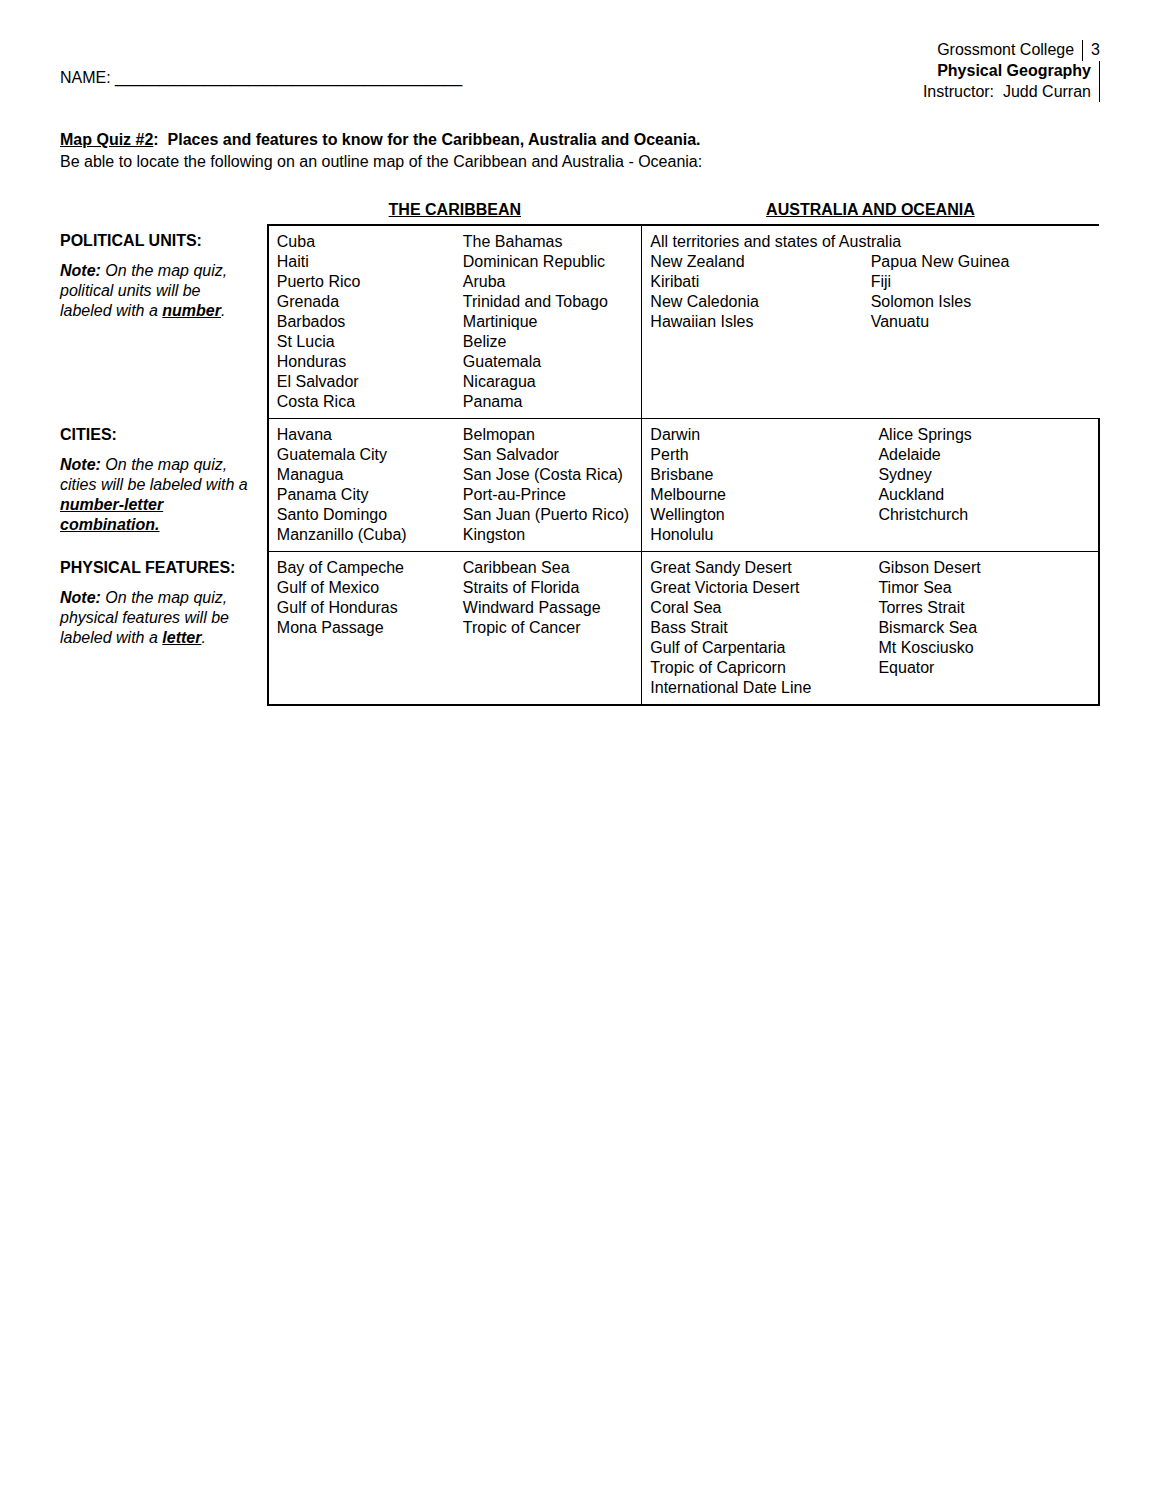NAME: _______________________________________
Grossmont College 3
Physical Geography
Instructor: Judd Curran
Map Quiz #2: Places and features to know for the Caribbean, Australia and Oceania.
Be able to locate the following on an outline map of the Caribbean and Australia - Oceania:
| | THE CARIBBEAN | AUSTRALIA AND OCEANIA |
| --- | --- | --- |
| POLITICAL UNITS: Note: On the map quiz, political units will be labeled with a number . | Cuba Haiti Puerto Rico Grenada Barbados St Lucia Honduras El Salvador Costa Rica | The Bahamas Dominican Republic Aruba Trinidad and Tobago Martinique Belize Guatemala Nicaragua Panama | All territories and states of Australia / New Zealand Kiribati New Caledonia Hawaiian Isles / Papua New Guinea Fiji Solomon Isles Vanuatu / |
| CITIES: Note: On the map quiz, cities will be labeled with a number-letter combination. | Havana Guatemala City Managua Panama City Santo Domingo Manzanillo (Cuba) | Belmopan San Salvador San Jose (Costa Rica) Port-au-Prince San Juan (Puerto Rico) Kingston | Darwin Perth Brisbane Melbourne Wellington Honolulu | Alice Springs Adelaide Sydney Auckland Christchurch |
| PHYSICAL FEATURES: Note: On the map quiz, physical features will be labeled with a letter . | Bay of Campeche Gulf of Mexico Gulf of Honduras Mona Passage | Caribbean Sea Straits of Florida Windward Passage Tropic of Cancer | Great Sandy Desert Great Victoria Desert Coral Sea Bass Strait Gulf of Carpentaria Tropic of Capricorn International Date Line | Gibson Desert Timor Sea Torres Strait Bismarck Sea Mt Kosciusko Equator |